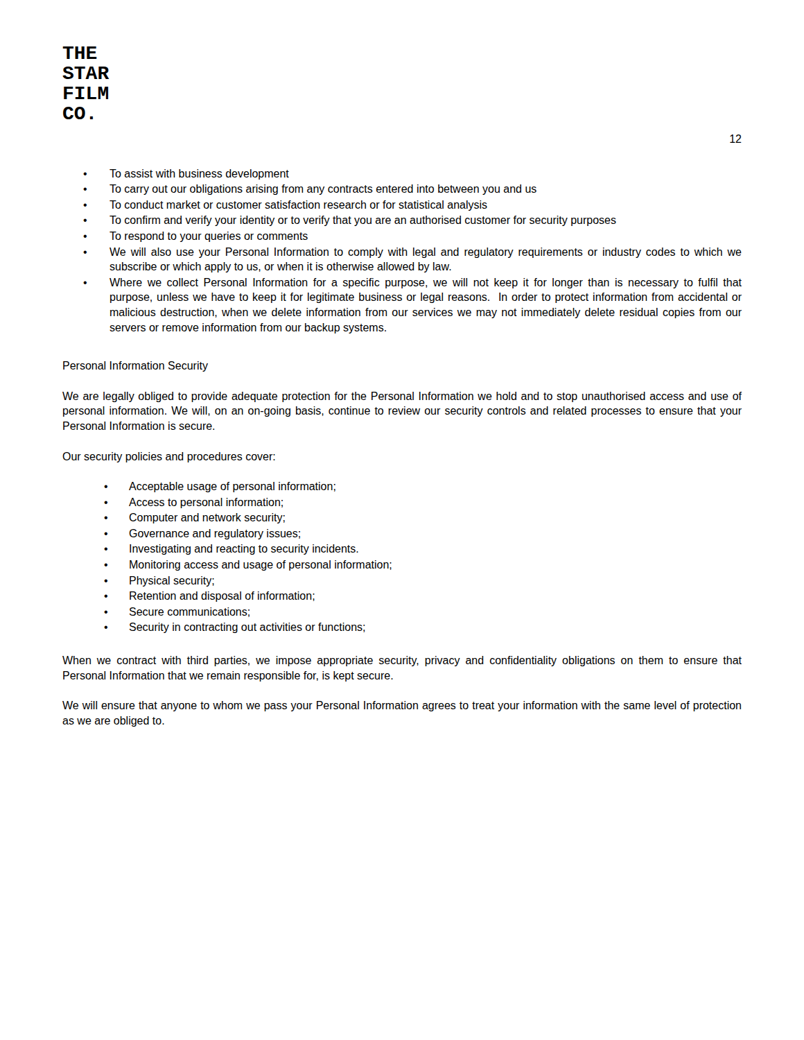12
To assist with business development
To carry out our obligations arising from any contracts entered into between you and us
To conduct market or customer satisfaction research or for statistical analysis
To confirm and verify your identity or to verify that you are an authorised customer for security purposes
To respond to your queries or comments
We will also use your Personal Information to comply with legal and regulatory requirements or industry codes to which we subscribe or which apply to us, or when it is otherwise allowed by law.
Where we collect Personal Information for a specific purpose, we will not keep it for longer than is necessary to fulfil that purpose, unless we have to keep it for legitimate business or legal reasons. In order to protect information from accidental or malicious destruction, when we delete information from our services we may not immediately delete residual copies from our servers or remove information from our backup systems.
Personal Information Security
We are legally obliged to provide adequate protection for the Personal Information we hold and to stop unauthorised access and use of personal information. We will, on an on-going basis, continue to review our security controls and related processes to ensure that your Personal Information is secure.
Our security policies and procedures cover:
Acceptable usage of personal information;
Access to personal information;
Computer and network security;
Governance and regulatory issues;
Investigating and reacting to security incidents.
Monitoring access and usage of personal information;
Physical security;
Retention and disposal of information;
Secure communications;
Security in contracting out activities or functions;
When we contract with third parties, we impose appropriate security, privacy and confidentiality obligations on them to ensure that Personal Information that we remain responsible for, is kept secure.
We will ensure that anyone to whom we pass your Personal Information agrees to treat your information with the same level of protection as we are obliged to.